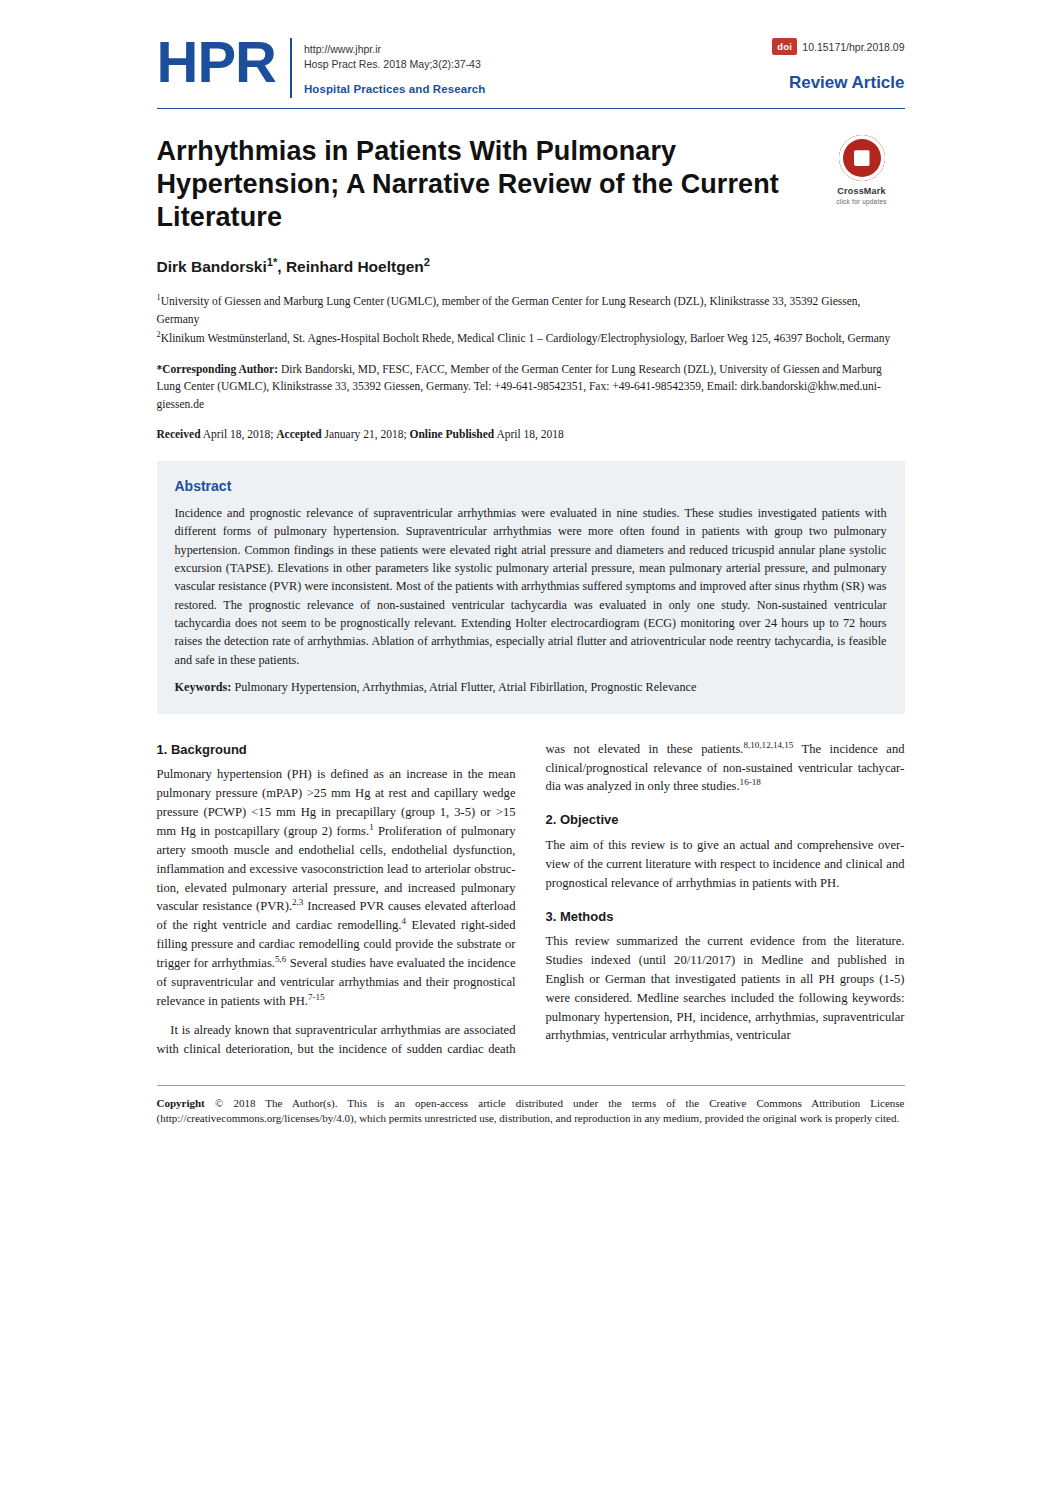HPR
http://www.jhpr.ir
Hosp Pract Res. 2018 May;3(2):37-43
Hospital Practices and Research
doi10.15171/hpr.2018.09
Review Article
Arrhythmias in Patients With Pulmonary Hypertension; A Narrative Review of the Current Literature
CrossMark
click for updates
Dirk Bandorski1*, Reinhard Hoeltgen2
1University of Giessen and Marburg Lung Center (UGMLC), member of the German Center for Lung Research (DZL), Klinikstrasse 33, 35392 Giessen, Germany
2Klinikum Westmünsterland, St. Agnes-Hospital Bocholt Rhede, Medical Clinic 1 – Cardiology/Electrophysiology, Barloer Weg 125, 46397 Bocholt, Germany
*Corresponding Author: Dirk Bandorski, MD, FESC, FACC, Member of the German Center for Lung Research (DZL), University of Giessen and Marburg Lung Center (UGMLC), Klinikstrasse 33, 35392 Giessen, Germany. Tel: +49-641-98542351, Fax: +49-641-98542359, Email: dirk.bandorski@khw.med.uni-giessen.de
Received April 18, 2018; Accepted January 21, 2018; Online Published April 18, 2018
Abstract
Incidence and prognostic relevance of supraventricular arrhythmias were evaluated in nine studies. These studies investigated patients with different forms of pulmonary hypertension. Supraventricular arrhythmias were more often found in patients with group two pulmonary hypertension. Common findings in these patients were elevated right atrial pressure and diameters and reduced tricuspid annular plane systolic excursion (TAPSE). Elevations in other parameters like systolic pulmonary arterial pressure, mean pulmonary arterial pressure, and pulmonary vascular resistance (PVR) were inconsistent. Most of the patients with arrhythmias suffered symptoms and improved after sinus rhythm (SR) was restored. The prognostic relevance of non-sustained ventricular tachycardia was evaluated in only one study. Non-sustained ventricular tachycardia does not seem to be prognostically relevant. Extending Holter electrocardiogram (ECG) monitoring over 24 hours up to 72 hours raises the detection rate of arrhythmias. Ablation of arrhythmias, especially atrial flutter and atrioventricular node reentry tachycardia, is feasible and safe in these patients.
Keywords: Pulmonary Hypertension, Arrhythmias, Atrial Flutter, Atrial Fibirllation, Prognostic Relevance
1. Background
Pulmonary hypertension (PH) is defined as an increase in the mean pulmonary pressure (mPAP) >25 mm Hg at rest and capillary wedge pressure (PCWP) <15 mm Hg in precapillary (group 1, 3-5) or >15 mm Hg in postcapillary (group 2) forms.1 Proliferation of pulmonary artery smooth muscle and endothelial cells, endothelial dysfunction, inflammation and excessive vasoconstriction lead to arteriolar obstruction, elevated pulmonary arterial pressure, and increased pulmonary vascular resistance (PVR).2,3 Increased PVR causes elevated afterload of the right ventricle and cardiac remodelling.4 Elevated right-sided filling pressure and cardiac remodelling could provide the substrate or trigger for arrhythmias.5,6 Several studies have evaluated the incidence of supraventricular and ventricular arrhythmias and their prognostical relevance in patients with PH.7-15
It is already known that supraventricular arrhythmias are associated with clinical deterioration, but the incidence of sudden cardiac death was not elevated in these patients.8,10,12,14,15 The incidence and clinical/prognostical relevance of non-sustained ventricular tachycardia was analyzed in only three studies.16-18
2. Objective
The aim of this review is to give an actual and comprehensive overview of the current literature with respect to incidence and clinical and prognostical relevance of arrhythmias in patients with PH.
3. Methods
This review summarized the current evidence from the literature. Studies indexed (until 20/11/2017) in Medline and published in English or German that investigated patients in all PH groups (1-5) were considered. Medline searches included the following keywords: pulmonary hypertension, PH, incidence, arrhythmias, supraventricular arrhythmias, ventricular arrhythmias, ventricular
Copyright © 2018 The Author(s). This is an open-access article distributed under the terms of the Creative Commons Attribution License (http://creativecommons.org/licenses/by/4.0), which permits unrestricted use, distribution, and reproduction in any medium, provided the original work is properly cited.